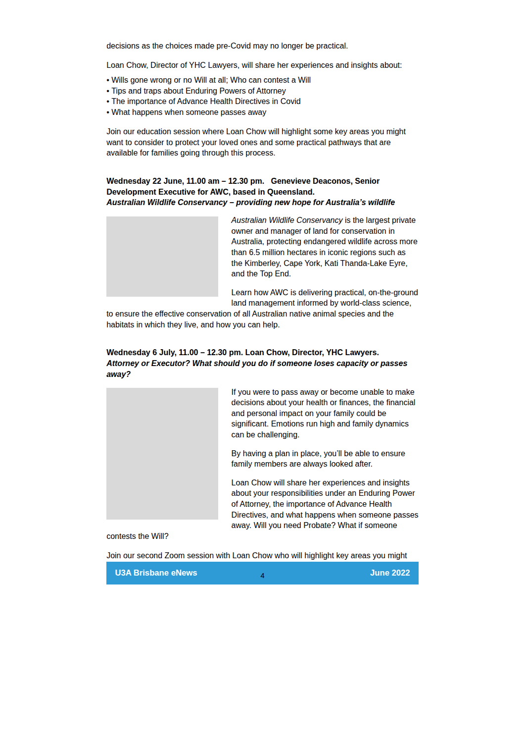decisions as the choices made pre-Covid may no longer be practical.
Loan Chow, Director of YHC Lawyers, will share her experiences and insights about:
Wills gone wrong or no Will at all; Who can contest a Will
Tips and traps about Enduring Powers of Attorney
The importance of Advance Health Directives in Covid
What happens when someone passes away
Join our education session where Loan Chow will highlight some key areas you might want to consider to protect your loved ones and some practical pathways that are available for families going through this process.
Wednesday 22 June, 11.00 am – 12.30 pm. Genevieve Deaconos, Senior Development Executive for AWC, based in Queensland.
Australian Wildlife Conservancy – providing new hope for Australia’s wildlife
Australian Wildlife Conservancy is the largest private owner and manager of land for conservation in Australia, protecting endangered wildlife across more than 6.5 million hectares in iconic regions such as the Kimberley, Cape York, Kati Thanda-Lake Eyre, and the Top End.
Learn how AWC is delivering practical, on-the-ground land management informed by world-class science, to ensure the effective conservation of all Australian native animal species and the habitats in which they live, and how you can help.
Wednesday 6 July, 11.00 – 12.30 pm. Loan Chow, Director, YHC Lawyers.
Attorney or Executor? What should you do if someone loses capacity or passes away?
If you were to pass away or become unable to make decisions about your health or finances, the financial and personal impact on your family could be significant. Emotions run high and family dynamics can be challenging.
By having a plan in place, you’ll be able to ensure family members are always looked after.
Loan Chow will share her experiences and insights about your responsibilities under an Enduring Power of Attorney, the importance of Advance Health Directives, and what happens when someone passes away. Will you need Probate? What if someone contests the Will?
Join our second Zoom session with Loan Chow who will highlight key areas you might want to consider for the protection of your loved ones and some practical pathways that are available for families.
U3A Brisbane eNews June 2022
4